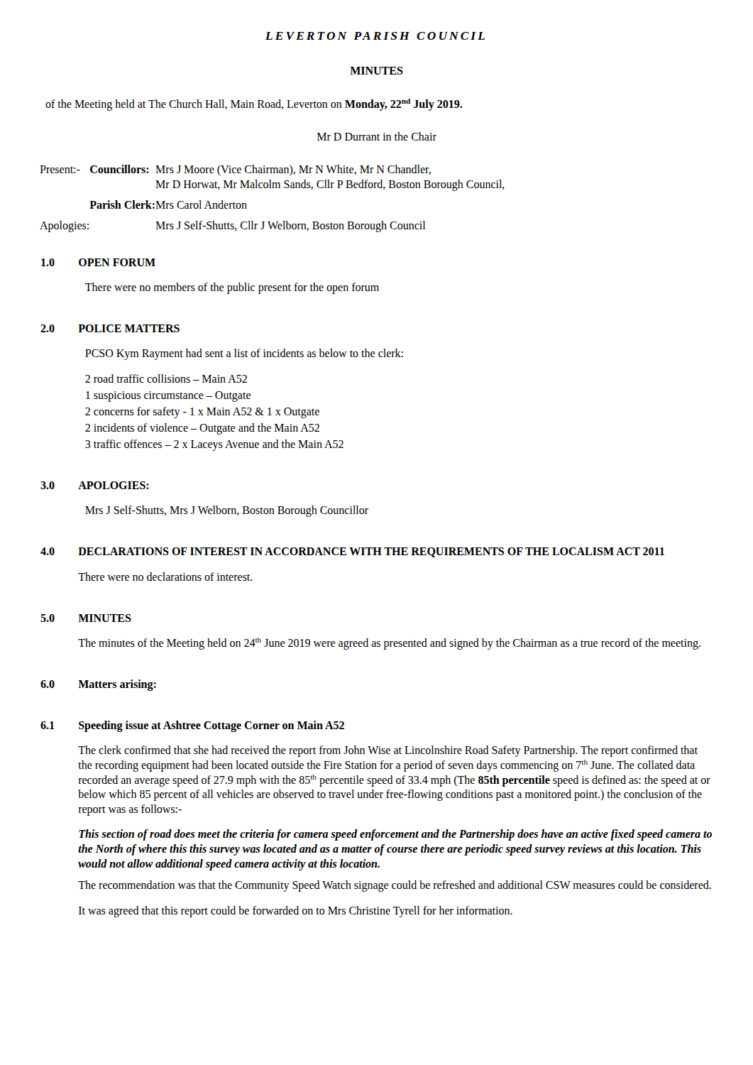LEVERTON PARISH COUNCIL
MINUTES
of the Meeting held at The Church Hall, Main Road, Leverton on Monday, 22nd July 2019.
Mr D Durrant in the Chair
| Present:- | Councillors: | Mrs J Moore (Vice Chairman), Mr N White, Mr N Chandler, Mr D Horwat, Mr Malcolm Sands, Cllr P Bedford, Boston Borough Council, |
| | Parish Clerk: | Mrs Carol Anderton |
| Apologies: | | Mrs J Self-Shutts, Cllr J Welborn, Boston Borough Council |
| 1.0 | OPEN FORUM There were no members of the public present for the open forum |
| 2.0 | POLICE MATTERS PCSO Kym Rayment had sent a list of incidents as below to the clerk: 2 road traffic collisions – Main A52 1 suspicious circumstance – Outgate 2 concerns for safety - 1 x Main A52 & 1 x Outgate 2 incidents of violence – Outgate and the Main A52 3 traffic offences – 2 x Laceys Avenue and the Main A52 |
| 3.0 | APOLOGIES: Mrs J Self-Shutts, Mrs J Welborn, Boston Borough Councillor |
| 4.0 | DECLARATIONS OF INTEREST IN ACCORDANCE WITH THE REQUIREMENTS OF THE LOCALISM ACT 2011 There were no declarations of interest. |
| 5.0 | MINUTES The minutes of the Meeting held on 24 th June 2019 were agreed as presented and signed by the Chairman as a true record of the meeting. |
| 6.0 | Matters arising: |
| 6.1 | Speeding issue at Ashtree Cottage Corner on Main A52 The clerk confirmed that she had received the report from John Wise at Lincolnshire Road Safety Partnership. The report confirmed that the recording equipment had been located outside the Fire Station for a period of seven days commencing on 7 th June. The collated data recorded an average speed of 27.9 mph with the 85 th percentile speed of 33.4 mph (The 85th percentile speed is defined as: the speed at or below which 85 percent of all vehicles are observed to travel under free-flowing conditions past a monitored point.) the conclusion of the report was as follows:- This section of road does meet the criteria for camera speed enforcement and the Partnership does have an active fixed speed camera to the North of where this this survey was located and as a matter of course there are periodic speed survey reviews at this location. This would not allow additional speed camera activity at this location. The recommendation was that the Community Speed Watch signage could be refreshed and additional CSW measures could be considered. It was agreed that this report could be forwarded on to Mrs Christine Tyrell for her information. |